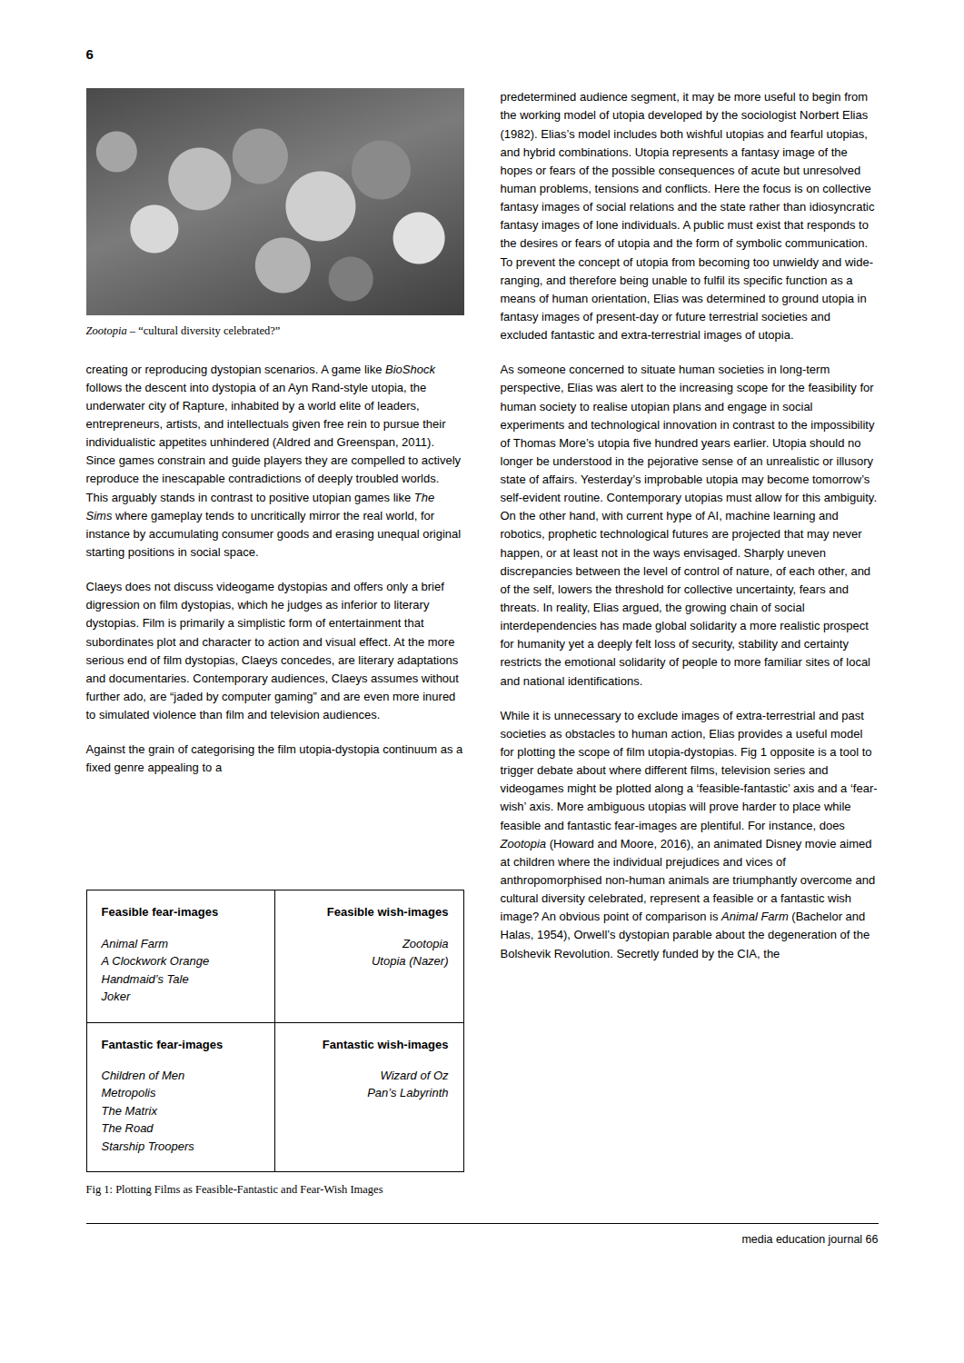6
Zootopia – “cultural diversity celebrated?”
creating or reproducing dystopian scenarios. A game like BioShock follows the descent into dystopia of an Ayn Rand-style utopia, the underwater city of Rapture, inhabited by a world elite of leaders, entrepreneurs, artists, and intellectuals given free rein to pursue their individualistic appetites unhindered (Aldred and Greenspan, 2011). Since games constrain and guide players they are compelled to actively reproduce the inescapable contradictions of deeply troubled worlds. This arguably stands in contrast to positive utopian games like The Sims where gameplay tends to uncritically mirror the real world, for instance by accumulating consumer goods and erasing unequal original starting positions in social space.
Claeys does not discuss videogame dystopias and offers only a brief digression on film dystopias, which he judges as inferior to literary dystopias. Film is primarily a simplistic form of entertainment that subordinates plot and character to action and visual effect. At the more serious end of film dystopias, Claeys concedes, are literary adaptations and documentaries. Contemporary audiences, Claeys assumes without further ado, are “jaded by computer gaming” and are even more inured to simulated violence than film and television audiences.
Against the grain of categorising the film utopia-dystopia continuum as a fixed genre appealing to a
| Feasible fear-images Animal Farm A Clockwork Orange Handmaid’s Tale Joker | Feasible wish-images Zootopia Utopia (Nazer) |
| Fantastic fear-images Children of Men Metropolis The Matrix The Road Starship Troopers | Fantastic wish-images Wizard of Oz Pan’s Labyrinth |
Fig 1: Plotting Films as Feasible-Fantastic and Fear-Wish Images
predetermined audience segment, it may be more useful to begin from the working model of utopia developed by the sociologist Norbert Elias (1982). Elias’s model includes both wishful utopias and fearful utopias, and hybrid combinations. Utopia represents a fantasy image of the hopes or fears of the possible consequences of acute but unresolved human problems, tensions and conflicts. Here the focus is on collective fantasy images of social relations and the state rather than idiosyncratic fantasy images of lone individuals. A public must exist that responds to the desires or fears of utopia and the form of symbolic communication. To prevent the concept of utopia from becoming too unwieldy and wide-ranging, and therefore being unable to fulfil its specific function as a means of human orientation, Elias was determined to ground utopia in fantasy images of present-day or future terrestrial societies and excluded fantastic and extra-terrestrial images of utopia.
As someone concerned to situate human societies in long-term perspective, Elias was alert to the increasing scope for the feasibility for human society to realise utopian plans and engage in social experiments and technological innovation in contrast to the impossibility of Thomas More’s utopia five hundred years earlier. Utopia should no longer be understood in the pejorative sense of an unrealistic or illusory state of affairs. Yesterday’s improbable utopia may become tomorrow’s self-evident routine. Contemporary utopias must allow for this ambiguity. On the other hand, with current hype of AI, machine learning and robotics, prophetic technological futures are projected that may never happen, or at least not in the ways envisaged. Sharply uneven discrepancies between the level of control of nature, of each other, and of the self, lowers the threshold for collective uncertainty, fears and threats. In reality, Elias argued, the growing chain of social interdependencies has made global solidarity a more realistic prospect for humanity yet a deeply felt loss of security, stability and certainty restricts the emotional solidarity of people to more familiar sites of local and national identifications.
While it is unnecessary to exclude images of extra-terrestrial and past societies as obstacles to human action, Elias provides a useful model for plotting the scope of film utopia-dystopias. Fig 1 opposite is a tool to trigger debate about where different films, television series and videogames might be plotted along a ‘feasible-fantastic’ axis and a ‘fear-wish’ axis. More ambiguous utopias will prove harder to place while feasible and fantastic fear-images are plentiful. For instance, does Zootopia (Howard and Moore, 2016), an animated Disney movie aimed at children where the individual prejudices and vices of anthropomorphised non-human animals are triumphantly overcome and cultural diversity celebrated, represent a feasible or a fantastic wish image? An obvious point of comparison is Animal Farm (Bachelor and Halas, 1954), Orwell’s dystopian parable about the degeneration of the Bolshevik Revolution. Secretly funded by the CIA, the
media education journal 66